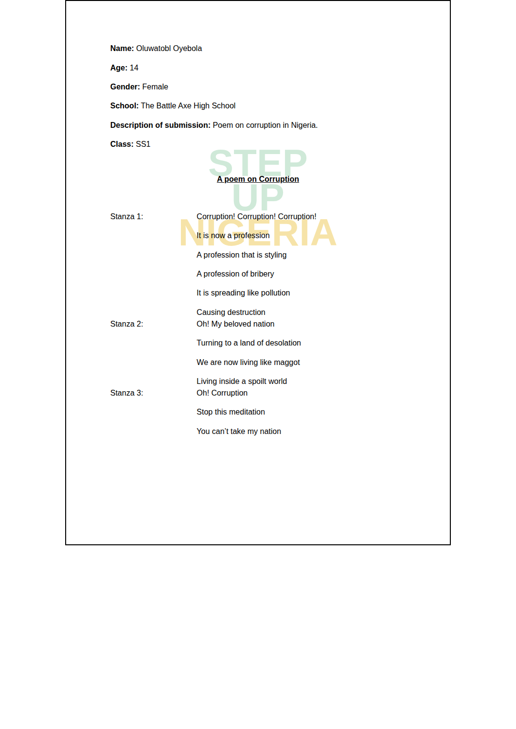STEP
UP
NIGERIA
Name: Oluwatobl Oyebola
Age: 14
Gender: Female
School: The Battle Axe High School
Description of submission: Poem on corruption in Nigeria.
Class: SS1
A poem on Corruption
| Stanza 1: | Corruption! Corruption! Corruption! It is now a profession A profession that is styling A profession of bribery It is spreading like pollution Causing destruction |
| Stanza 2: | Oh! My beloved nation Turning to a land of desolation We are now living like maggot Living inside a spoilt world |
| Stanza 3: | Oh! Corruption Stop this meditation You can’t take my nation |